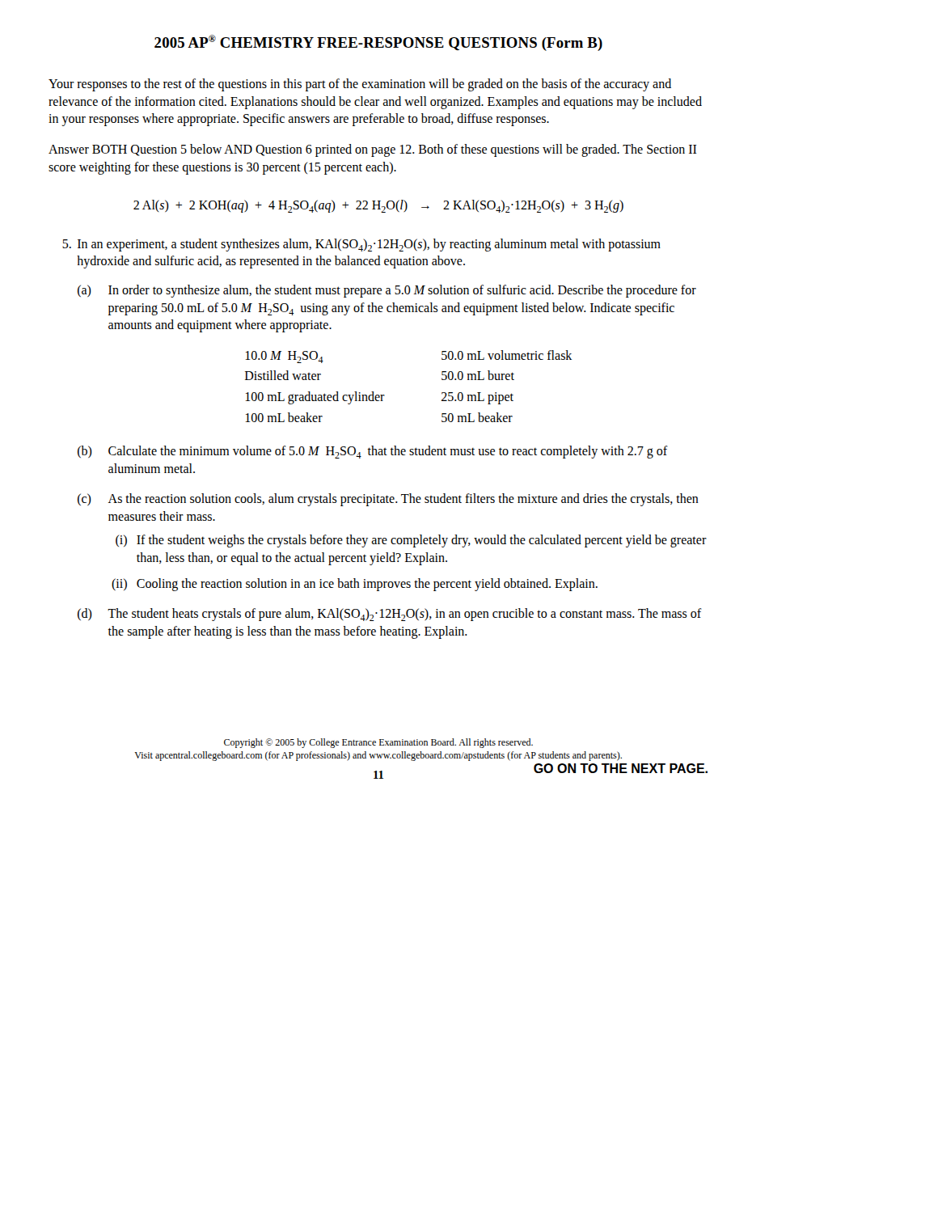2005 AP® CHEMISTRY FREE-RESPONSE QUESTIONS (Form B)
Your responses to the rest of the questions in this part of the examination will be graded on the basis of the accuracy and relevance of the information cited. Explanations should be clear and well organized. Examples and equations may be included in your responses where appropriate. Specific answers are preferable to broad, diffuse responses.
Answer BOTH Question 5 below AND Question 6 printed on page 12. Both of these questions will be graded. The Section II score weighting for these questions is 30 percent (15 percent each).
2 Al(s) + 2 KOH(aq) + 4 H2SO4(aq) + 22 H2O(l) → 2 KAl(SO4)2·12H2O(s) + 3 H2(g)
5. In an experiment, a student synthesizes alum, KAl(SO4)2·12H2O(s), by reacting aluminum metal with potassium hydroxide and sulfuric acid, as represented in the balanced equation above.
(a) In order to synthesize alum, the student must prepare a 5.0 M solution of sulfuric acid. Describe the procedure for preparing 50.0 mL of 5.0 M H2SO4 using any of the chemicals and equipment listed below. Indicate specific amounts and equipment where appropriate.
| 10.0 M H 2 SO 4 | 50.0 mL volumetric flask |
| Distilled water | 50.0 mL buret |
| 100 mL graduated cylinder | 25.0 mL pipet |
| 100 mL beaker | 50 mL beaker |
(b) Calculate the minimum volume of 5.0 M H2SO4 that the student must use to react completely with 2.7 g of aluminum metal.
(c) As the reaction solution cools, alum crystals precipitate. The student filters the mixture and dries the crystals, then measures their mass.
(i) If the student weighs the crystals before they are completely dry, would the calculated percent yield be greater than, less than, or equal to the actual percent yield? Explain.
(ii) Cooling the reaction solution in an ice bath improves the percent yield obtained. Explain.
(d) The student heats crystals of pure alum, KAl(SO4)2·12H2O(s), in an open crucible to a constant mass. The mass of the sample after heating is less than the mass before heating. Explain.
Copyright © 2005 by College Entrance Examination Board. All rights reserved.
Visit apcentral.collegeboard.com (for AP professionals) and www.collegeboard.com/apstudents (for AP students and parents).
GO ON TO THE NEXT PAGE.
11